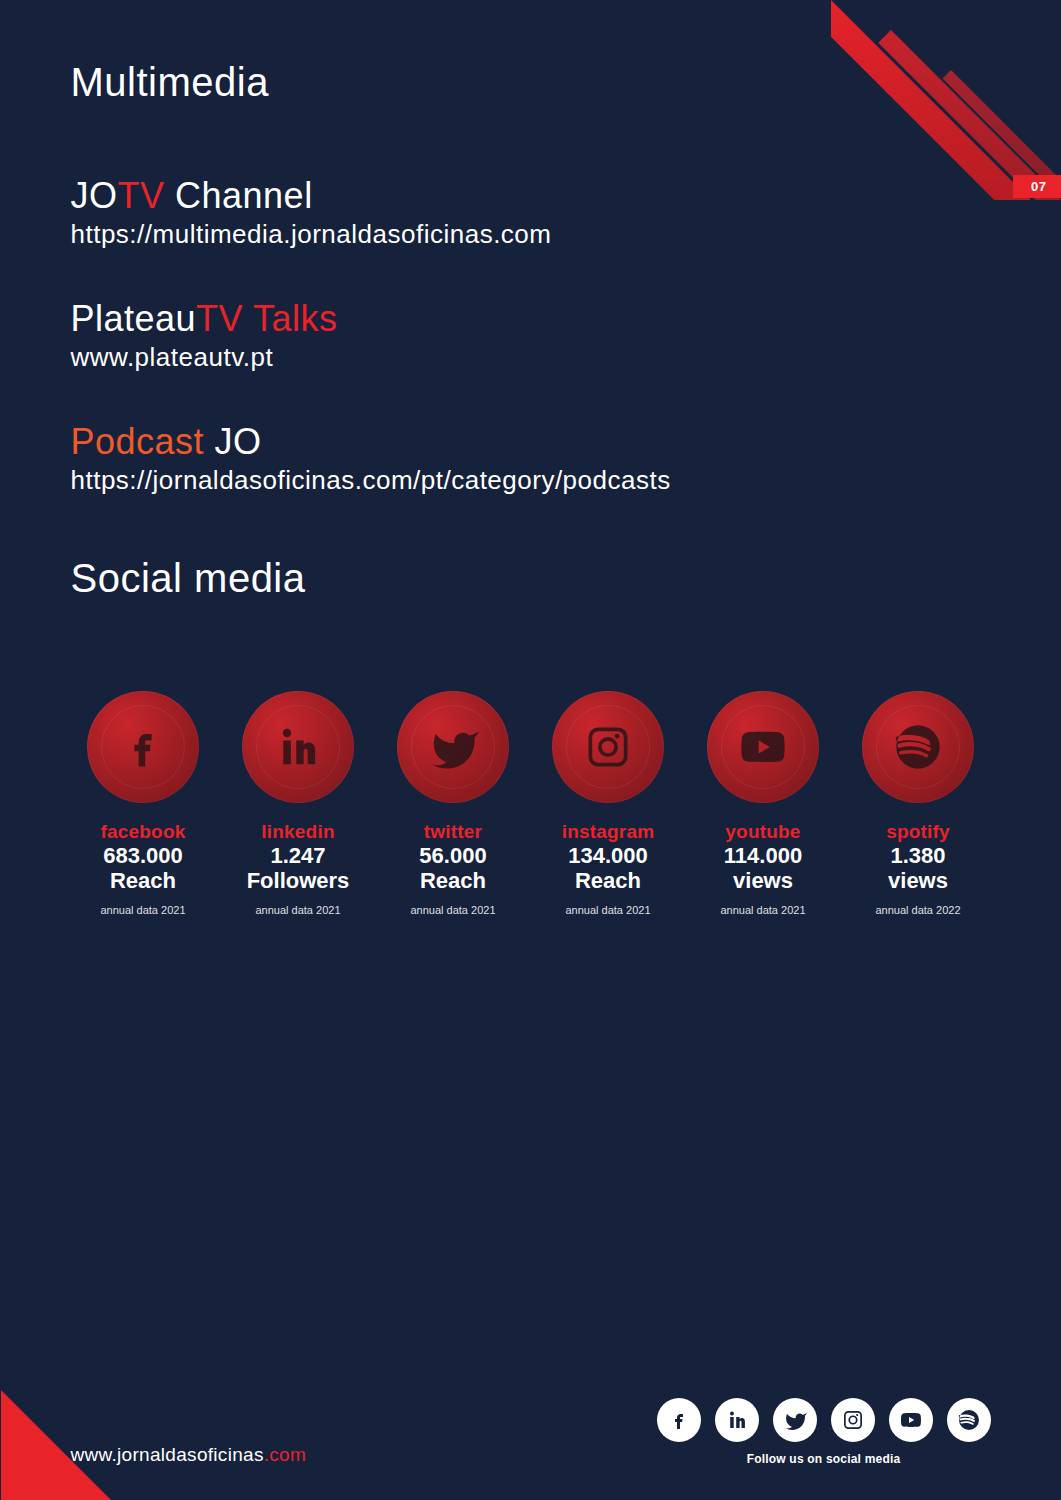07
Multimedia
JOTV Channel
https://multimedia.jornaldasoficinas.com
PlateauTV Talks
www.plateautv.pt
Podcast JO
https://jornaldasoficinas.com/pt/category/podcasts
Social media
facebook
683.000
Reach
annual data 2021
linkedin
1.247
Followers
annual data 2021
twitter
56.000
Reach
annual data 2021
instagram
134.000
Reach
annual data 2021
youtube
114.000
views
annual data 2021
spotify
1.380
views
annual data 2022
www.jornaldasoficinas.com
Follow us on social media